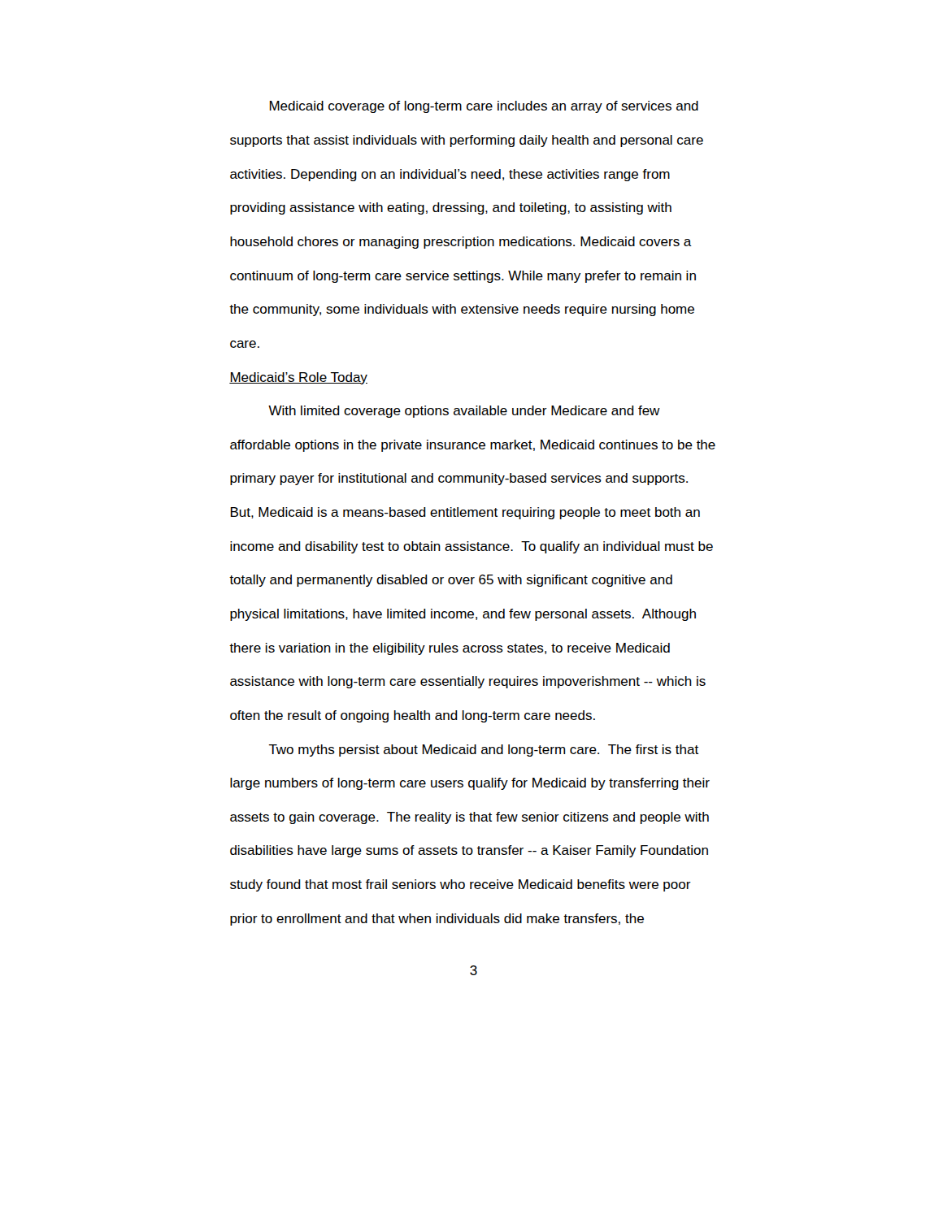Medicaid coverage of long-term care includes an array of services and supports that assist individuals with performing daily health and personal care activities. Depending on an individual’s need, these activities range from providing assistance with eating, dressing, and toileting, to assisting with household chores or managing prescription medications. Medicaid covers a continuum of long-term care service settings. While many prefer to remain in the community, some individuals with extensive needs require nursing home care.
Medicaid’s Role Today
With limited coverage options available under Medicare and few affordable options in the private insurance market, Medicaid continues to be the primary payer for institutional and community-based services and supports. But, Medicaid is a means-based entitlement requiring people to meet both an income and disability test to obtain assistance. To qualify an individual must be totally and permanently disabled or over 65 with significant cognitive and physical limitations, have limited income, and few personal assets. Although there is variation in the eligibility rules across states, to receive Medicaid assistance with long-term care essentially requires impoverishment -- which is often the result of ongoing health and long-term care needs.
Two myths persist about Medicaid and long-term care. The first is that large numbers of long-term care users qualify for Medicaid by transferring their assets to gain coverage. The reality is that few senior citizens and people with disabilities have large sums of assets to transfer -- a Kaiser Family Foundation study found that most frail seniors who receive Medicaid benefits were poor prior to enrollment and that when individuals did make transfers, the
3